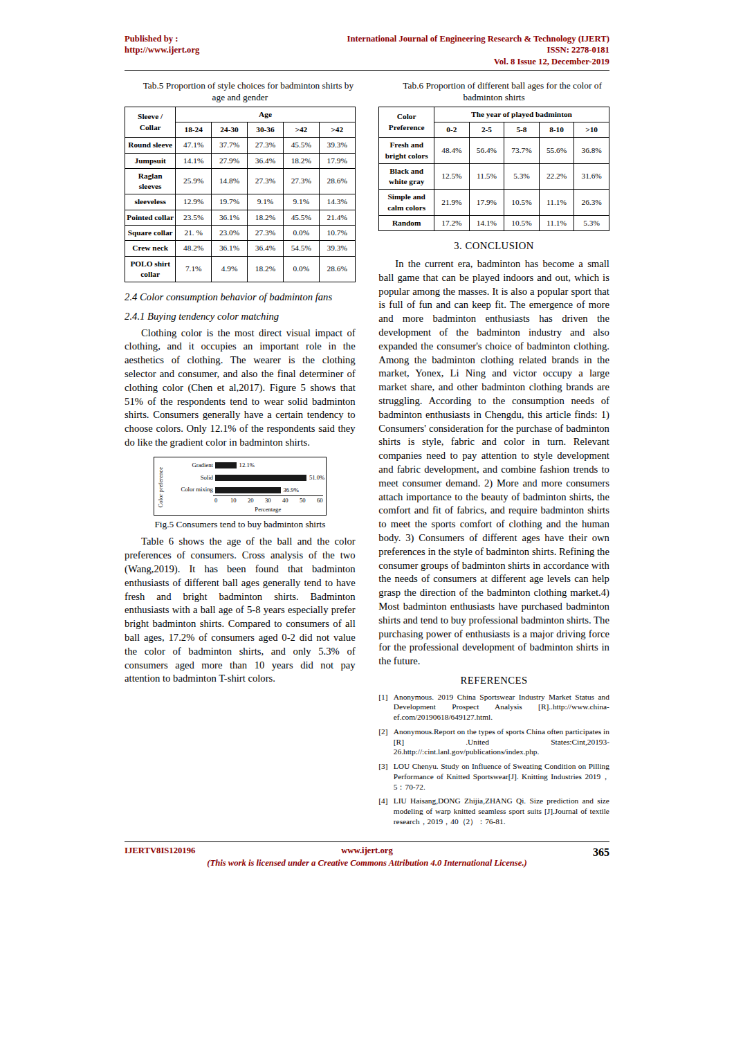Published by :
http://www.ijert.org
International Journal of Engineering Research & Technology (IJERT)
ISSN: 2278-0181
Vol. 8 Issue 12, December-2019
Tab.5 Proportion of style choices for badminton shirts by age and gender
| Sleeve / Collar | Age |
| --- | --- |
| 18-24 | 24-30 | 30-36 | >42 | >42 |
| Round sleeve | 47.1% | 37.7% | 27.3% | 45.5% | 39.3% |
| Jumpsuit | 14.1% | 27.9% | 36.4% | 18.2% | 17.9% |
| Raglan sleeves | 25.9% | 14.8% | 27.3% | 27.3% | 28.6% |
| sleeveless | 12.9% | 19.7% | 9.1% | 9.1% | 14.3% |
| Pointed collar | 23.5% | 36.1% | 18.2% | 45.5% | 21.4% |
| Square collar | 21. % | 23.0% | 27.3% | 0.0% | 10.7% |
| Crew neck | 48.2% | 36.1% | 36.4% | 54.5% | 39.3% |
| POLO shirt collar | 7.1% | 4.9% | 18.2% | 0.0% | 28.6% |
2.4 Color consumption behavior of badminton fans
2.4.1 Buying tendency color matching
Clothing color is the most direct visual impact of clothing, and it occupies an important role in the aesthetics of clothing. The wearer is the clothing selector and consumer, and also the final determiner of clothing color (Chen et al,2017). Figure 5 shows that 51% of the respondents tend to wear solid badminton shirts. Consumers generally have a certain tendency to choose colors. Only 12.1% of the respondents said they do like the gradient color in badminton shirts.
Color preference
Gradient
12.1%
Solid
51.0%
Color mixing
36.9%
0102030405060
Percentage
Fig.5 Consumers tend to buy badminton shirts
Table 6 shows the age of the ball and the color preferences of consumers. Cross analysis of the two (Wang,2019). It has been found that badminton enthusiasts of different ball ages generally tend to have fresh and bright badminton shirts. Badminton enthusiasts with a ball age of 5-8 years especially prefer bright badminton shirts. Compared to consumers of all ball ages, 17.2% of consumers aged 0-2 did not value the color of badminton shirts, and only 5.3% of consumers aged more than 10 years did not pay attention to badminton T-shirt colors.
Tab.6 Proportion of different ball ages for the color of badminton shirts
| Color Preference | The year of played badminton |
| --- | --- |
| 0-2 | 2-5 | 5-8 | 8-10 | >10 |
| Fresh and bright colors | 48.4% | 56.4% | 73.7% | 55.6% | 36.8% |
| Black and white gray | 12.5% | 11.5% | 5.3% | 22.2% | 31.6% |
| Simple and calm colors | 21.9% | 17.9% | 10.5% | 11.1% | 26.3% |
| Random | 17.2% | 14.1% | 10.5% | 11.1% | 5.3% |
3. CONCLUSION
In the current era, badminton has become a small ball game that can be played indoors and out, which is popular among the masses. It is also a popular sport that is full of fun and can keep fit. The emergence of more and more badminton enthusiasts has driven the development of the badminton industry and also expanded the consumer's choice of badminton clothing. Among the badminton clothing related brands in the market, Yonex, Li Ning and victor occupy a large market share, and other badminton clothing brands are struggling. According to the consumption needs of badminton enthusiasts in Chengdu, this article finds: 1) Consumers' consideration for the purchase of badminton shirts is style, fabric and color in turn. Relevant companies need to pay attention to style development and fabric development, and combine fashion trends to meet consumer demand. 2) More and more consumers attach importance to the beauty of badminton shirts, the comfort and fit of fabrics, and require badminton shirts to meet the sports comfort of clothing and the human body. 3) Consumers of different ages have their own preferences in the style of badminton shirts. Refining the consumer groups of badminton shirts in accordance with the needs of consumers at different age levels can help grasp the direction of the badminton clothing market.4) Most badminton enthusiasts have purchased badminton shirts and tend to buy professional badminton shirts. The purchasing power of enthusiasts is a major driving force for the professional development of badminton shirts in the future.
REFERENCES
Anonymous. 2019 China Sportswear Industry Market Status and Development Prospect Analysis [R]..http://www.china-ef.com/20190618/649127.html.
Anonymous.Report on the types of sports China often participates in [R] .United States:Cint,20193-26.http://:cint.lanl.gov/publications/index.php.
LOU Chenyu. Study on Influence of Sweating Condition on Pilling Performance of Knitted Sportswear[J]. Knitting Industries 2019，5：70-72.
LIU Haisang,DONG Zhijia,ZHANG Qi. Size prediction and size modeling of warp knitted seamless sport suits [J].Journal of textile research，2019，40（2）：76-81.
IJERTV8IS120196
www.ijert.org
(This work is licensed under a Creative Commons Attribution 4.0 International License.)
365